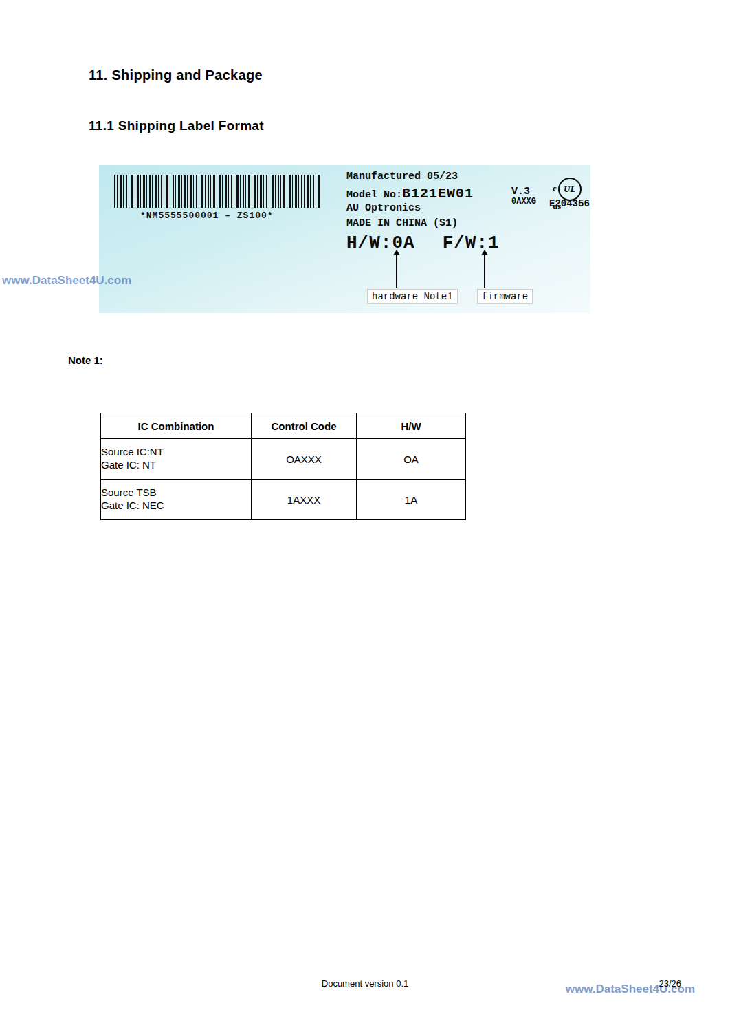11. Shipping and Package
11.1 Shipping Label Format
*NM5555500001 – ZS100*
Manufactured 05/23
Model No:B121EW01
AU Optronics
MADE IN CHINA (S1)
H/W:0A F/W:1
V.3
0AXXG
c us
E204356
hardware Note1
firmware
Note 1:
| IC Combination | Control Code | H/W |
| --- | --- | --- |
| Source IC:NT Gate IC: NT | OAXXX | OA |
| Source TSB Gate IC: NEC | 1AXXX | 1A |
www.DataSheet4U.com
www.DataSheet4U.com
Document version 0.1 23/26